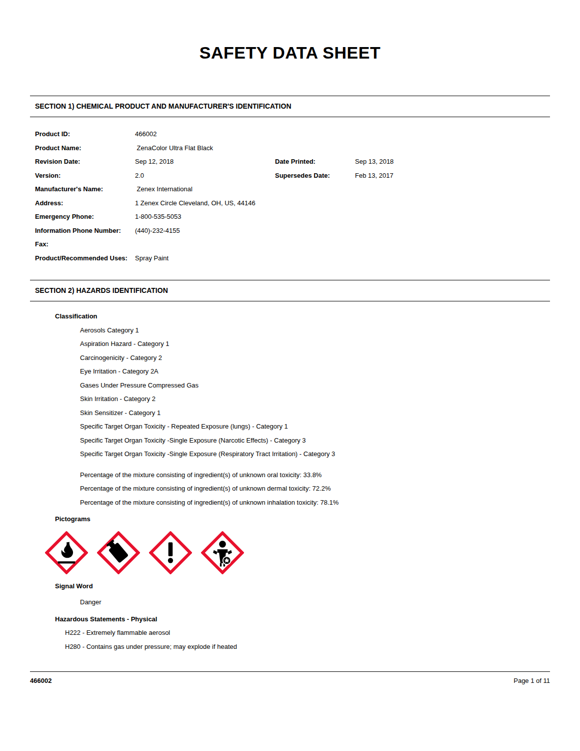SAFETY DATA SHEET
SECTION 1) CHEMICAL PRODUCT AND MANUFACTURER'S IDENTIFICATION
| Product ID: | 466002 | | |
| Product Name: | ZenaColor Ultra Flat Black | | |
| Revision Date: | Sep 12, 2018 | Date Printed: | Sep 13, 2018 |
| Version: | 2.0 | Supersedes Date: | Feb 13, 2017 |
| Manufacturer's Name: | Zenex International | | |
| Address: | 1 Zenex Circle Cleveland, OH, US, 44146 |
| Emergency Phone: | 1-800-535-5053 |
| Information Phone Number: | (440)-232-4155 |
| Fax: | |
| Product/Recommended Uses: | Spray Paint |
SECTION 2) HAZARDS IDENTIFICATION
Classification
Aerosols Category 1
Aspiration Hazard - Category 1
Carcinogenicity - Category 2
Eye Irritation - Category 2A
Gases Under Pressure Compressed Gas
Skin Irritation - Category 2
Skin Sensitizer - Category 1
Specific Target Organ Toxicity - Repeated Exposure (lungs) - Category 1
Specific Target Organ Toxicity -Single Exposure (Narcotic Effects) - Category 3
Specific Target Organ Toxicity -Single Exposure (Respiratory Tract Irritation) - Category 3
Percentage of the mixture consisting of ingredient(s) of unknown oral toxicity: 33.8%
Percentage of the mixture consisting of ingredient(s) of unknown dermal toxicity: 72.2%
Percentage of the mixture consisting of ingredient(s) of unknown inhalation toxicity: 78.1%
Pictograms
Signal Word
Danger
Hazardous Statements - Physical
H222 - Extremely flammable aerosol
H280 - Contains gas under pressure; may explode if heated
466002 Page 1 of 11